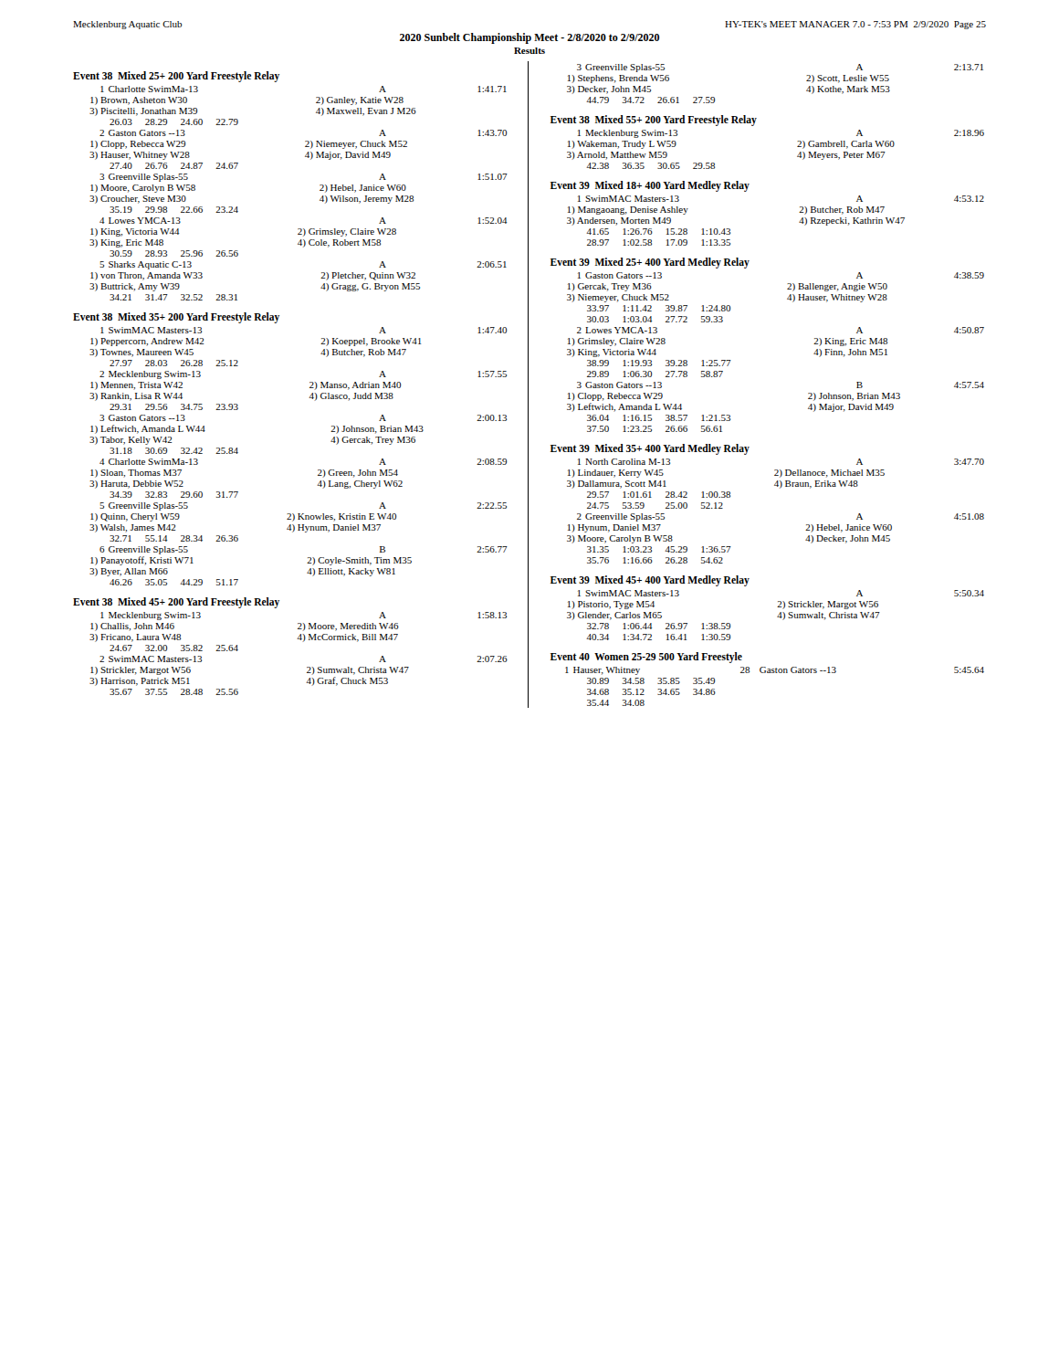Mecklenburg Aquatic Club
HY-TEK's MEET MANAGER 7.0 - 7:53 PM 2/9/2020 Page 25
2020 Sunbelt Championship Meet - 2/8/2020 to 2/9/2020
Results
Event 38 Mixed 25+ 200 Yard Freestyle Relay
| 1 | Charlotte SwimMa-13 | A | 1:41.71 |
| 1) Brown, Asheton W30 | 2) Ganley, Katie W28 |
| 3) Piscitelli, Jonathan M39 | 4) Maxwell, Evan J M26 |
| 26.03 | 28.29 | 24.60 | 22.79 |
| 2 | Gaston Gators --13 | A | 1:43.70 |
| 1) Clopp, Rebecca W29 | 2) Niemeyer, Chuck M52 |
| 3) Hauser, Whitney W28 | 4) Major, David M49 |
| 27.40 | 26.76 | 24.87 | 24.67 |
| 3 | Greenville Splas-55 | A | 1:51.07 |
| 1) Moore, Carolyn B W58 | 2) Hebel, Janice W60 |
| 3) Croucher, Steve M30 | 4) Wilson, Jeremy M28 |
| 35.19 | 29.98 | 22.66 | 23.24 |
| 4 | Lowes YMCA-13 | A | 1:52.04 |
| 1) King, Victoria W44 | 2) Grimsley, Claire W28 |
| 3) King, Eric M48 | 4) Cole, Robert M58 |
| 30.59 | 28.93 | 25.96 | 26.56 |
| 5 | Sharks Aquatic C-13 | A | 2:06.51 |
| 1) von Thron, Amanda W33 | 2) Pletcher, Quinn W32 |
| 3) Buttrick, Amy W39 | 4) Gragg, G. Bryon M55 |
| 34.21 | 31.47 | 32.52 | 28.31 |
Event 38 Mixed 35+ 200 Yard Freestyle Relay
| 1 | SwimMAC Masters-13 | A | 1:47.40 |
| 1) Peppercorn, Andrew M42 | 2) Koeppel, Brooke W41 |
| 3) Townes, Maureen W45 | 4) Butcher, Rob M47 |
| 27.97 | 28.03 | 26.28 | 25.12 |
| 2 | Mecklenburg Swim-13 | A | 1:57.55 |
| 1) Mennen, Trista W42 | 2) Manso, Adrian M40 |
| 3) Rankin, Lisa R W44 | 4) Glasco, Judd M38 |
| 29.31 | 29.56 | 34.75 | 23.93 |
| 3 | Gaston Gators --13 | A | 2:00.13 |
| 1) Leftwich, Amanda L W44 | 2) Johnson, Brian M43 |
| 3) Tabor, Kelly W42 | 4) Gercak, Trey M36 |
| 31.18 | 30.69 | 32.42 | 25.84 |
| 4 | Charlotte SwimMa-13 | A | 2:08.59 |
| 1) Sloan, Thomas M37 | 2) Green, John M54 |
| 3) Haruta, Debbie W52 | 4) Lang, Cheryl W62 |
| 34.39 | 32.83 | 29.60 | 31.77 |
| 5 | Greenville Splas-55 | A | 2:22.55 |
| 1) Quinn, Cheryl W59 | 2) Knowles, Kristin E W40 |
| 3) Walsh, James M42 | 4) Hynum, Daniel M37 |
| 32.71 | 55.14 | 28.34 | 26.36 |
| 6 | Greenville Splas-55 | B | 2:56.77 |
| 1) Panayotoff, Kristi W71 | 2) Coyle-Smith, Tim M35 |
| 3) Byer, Allan M66 | 4) Elliott, Kacky W81 |
| 46.26 | 35.05 | 44.29 | 51.17 |
Event 38 Mixed 45+ 200 Yard Freestyle Relay
| 1 | Mecklenburg Swim-13 | A | 1:58.13 |
| 1) Challis, John M46 | 2) Moore, Meredith W46 |
| 3) Fricano, Laura W48 | 4) McCormick, Bill M47 |
| 24.67 | 32.00 | 35.82 | 25.64 |
| 2 | SwimMAC Masters-13 | A | 2:07.26 |
| 1) Strickler, Margot W56 | 2) Sumwalt, Christa W47 |
| 3) Harrison, Patrick M51 | 4) Graf, Chuck M53 |
| 35.67 | 37.55 | 28.48 | 25.56 |
| 3 | Greenville Splas-55 | A | 2:13.71 |
| 1) Stephens, Brenda W56 | 2) Scott, Leslie W55 |
| 3) Decker, John M45 | 4) Kothe, Mark M53 |
| 44.79 | 34.72 | 26.61 | 27.59 |
Event 38 Mixed 55+ 200 Yard Freestyle Relay
| 1 | Mecklenburg Swim-13 | A | 2:18.96 |
| 1) Wakeman, Trudy L W59 | 2) Gambrell, Carla W60 |
| 3) Arnold, Matthew M59 | 4) Meyers, Peter M67 |
| 42.38 | 36.35 | 30.65 | 29.58 |
Event 39 Mixed 18+ 400 Yard Medley Relay
| 1 | SwimMAC Masters-13 | A | 4:53.12 |
| 1) Mangaoang, Denise Ashley | 2) Butcher, Rob M47 |
| 3) Andersen, Morten M49 | 4) Rzepecki, Kathrin W47 |
| 41.65 | 1:26.76 | 15.28 | 1:10.43 |
| 28.97 | 1:02.58 | 17.09 | 1:13.35 |
Event 39 Mixed 25+ 400 Yard Medley Relay
| 1 | Gaston Gators --13 | A | 4:38.59 |
| 1) Gercak, Trey M36 | 2) Ballenger, Angie W50 |
| 3) Niemeyer, Chuck M52 | 4) Hauser, Whitney W28 |
| 33.97 | 1:11.42 | 39.87 | 1:24.80 |
| 30.03 | 1:03.04 | 27.72 | 59.33 |
| 2 | Lowes YMCA-13 | A | 4:50.87 |
| 1) Grimsley, Claire W28 | 2) King, Eric M48 |
| 3) King, Victoria W44 | 4) Finn, John M51 |
| 38.99 | 1:19.93 | 39.28 | 1:25.77 |
| 29.89 | 1:06.30 | 27.78 | 58.87 |
| 3 | Gaston Gators --13 | B | 4:57.54 |
| 1) Clopp, Rebecca W29 | 2) Johnson, Brian M43 |
| 3) Leftwich, Amanda L W44 | 4) Major, David M49 |
| 36.04 | 1:16.15 | 38.57 | 1:21.53 |
| 37.50 | 1:23.25 | 26.66 | 56.61 |
Event 39 Mixed 35+ 400 Yard Medley Relay
| 1 | North Carolina M-13 | A | 3:47.70 |
| 1) Lindauer, Kerry W45 | 2) Dellanoce, Michael M35 |
| 3) Dallamura, Scott M41 | 4) Braun, Erika W48 |
| 29.57 | 1:01.61 | 28.42 | 1:00.38 |
| 24.75 | 53.59 | 25.00 | 52.12 |
| 2 | Greenville Splas-55 | A | 4:51.08 |
| 1) Hynum, Daniel M37 | 2) Hebel, Janice W60 |
| 3) Moore, Carolyn B W58 | 4) Decker, John M45 |
| 31.35 | 1:03.23 | 45.29 | 1:36.57 |
| 35.76 | 1:16.66 | 26.28 | 54.62 |
Event 39 Mixed 45+ 400 Yard Medley Relay
| 1 | SwimMAC Masters-13 | A | 5:50.34 |
| 1) Pistorio, Tyge M54 | 2) Strickler, Margot W56 |
| 3) Glender, Carlos M65 | 4) Sumwalt, Christa W47 |
| 32.78 | 1:06.44 | 26.97 | 1:38.59 |
| 40.34 | 1:34.72 | 16.41 | 1:30.59 |
Event 40 Women 25-29 500 Yard Freestyle
| 1 | Hauser, Whitney | 28 | Gaston Gators --13 | 5:45.64 |
| 30.89 | 34.58 | 35.85 | 35.49 |
| 34.68 | 35.12 | 34.65 | 34.86 |
| 35.44 | 34.08 | | |